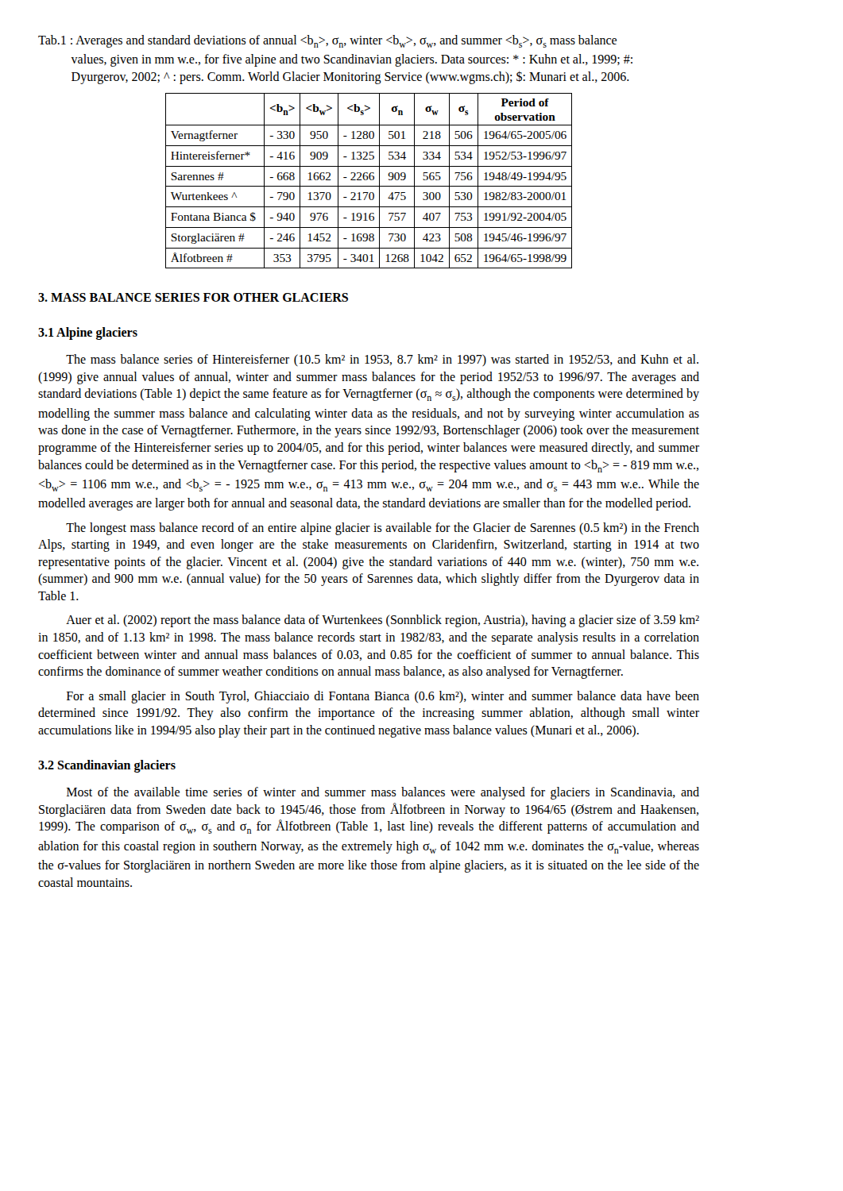Tab.1 : Averages and standard deviations of annual <bn>, σn, winter <bw>, σw, and summer <bs>, σs mass balance values, given in mm w.e., for five alpine and two Scandinavian glaciers. Data sources: * : Kuhn et al., 1999; #: Dyurgerov, 2002; ^ : pers. Comm. World Glacier Monitoring Service (www.wgms.ch); $: Munari et al., 2006.
| | <b n > | <b w > | <b s > | σ n | σ w | σ s | Period of observation |
| --- | --- | --- | --- | --- | --- | --- | --- |
| Vernagtferner | - 330 | 950 | - 1280 | 501 | 218 | 506 | 1964/65-2005/06 |
| Hintereisferner* | - 416 | 909 | - 1325 | 534 | 334 | 534 | 1952/53-1996/97 |
| Sarennes # | - 668 | 1662 | - 2266 | 909 | 565 | 756 | 1948/49-1994/95 |
| Wurtenkees ^ | - 790 | 1370 | - 2170 | 475 | 300 | 530 | 1982/83-2000/01 |
| Fontana Bianca $ | - 940 | 976 | - 1916 | 757 | 407 | 753 | 1991/92-2004/05 |
| Storglaciären # | - 246 | 1452 | - 1698 | 730 | 423 | 508 | 1945/46-1996/97 |
| Ålfotbreen # | 353 | 3795 | - 3401 | 1268 | 1042 | 652 | 1964/65-1998/99 |
3. MASS BALANCE SERIES FOR OTHER GLACIERS
3.1 Alpine glaciers
The mass balance series of Hintereisferner (10.5 km² in 1953, 8.7 km² in 1997) was started in 1952/53, and Kuhn et al. (1999) give annual values of annual, winter and summer mass balances for the period 1952/53 to 1996/97. The averages and standard deviations (Table 1) depict the same feature as for Vernagtferner (σn ≈ σs), although the components were determined by modelling the summer mass balance and calculating winter data as the residuals, and not by surveying winter accumulation as was done in the case of Vernagtferner. Futhermore, in the years since 1992/93, Bortenschlager (2006) took over the measurement programme of the Hintereisferner series up to 2004/05, and for this period, winter balances were measured directly, and summer balances could be determined as in the Vernagtferner case. For this period, the respective values amount to <bn> = - 819 mm w.e., <bw> = 1106 mm w.e., and <bs> = - 1925 mm w.e., σn = 413 mm w.e., σw = 204 mm w.e., and σs = 443 mm w.e.. While the modelled averages are larger both for annual and seasonal data, the standard deviations are smaller than for the modelled period.
The longest mass balance record of an entire alpine glacier is available for the Glacier de Sarennes (0.5 km²) in the French Alps, starting in 1949, and even longer are the stake measurements on Claridenfirn, Switzerland, starting in 1914 at two representative points of the glacier. Vincent et al. (2004) give the standard variations of 440 mm w.e. (winter), 750 mm w.e. (summer) and 900 mm w.e. (annual value) for the 50 years of Sarennes data, which slightly differ from the Dyurgerov data in Table 1.
Auer et al. (2002) report the mass balance data of Wurtenkees (Sonnblick region, Austria), having a glacier size of 3.59 km² in 1850, and of 1.13 km² in 1998. The mass balance records start in 1982/83, and the separate analysis results in a correlation coefficient between winter and annual mass balances of 0.03, and 0.85 for the coefficient of summer to annual balance. This confirms the dominance of summer weather conditions on annual mass balance, as also analysed for Vernagtferner.
For a small glacier in South Tyrol, Ghiacciaio di Fontana Bianca (0.6 km²), winter and summer balance data have been determined since 1991/92. They also confirm the importance of the increasing summer ablation, although small winter accumulations like in 1994/95 also play their part in the continued negative mass balance values (Munari et al., 2006).
3.2 Scandinavian glaciers
Most of the available time series of winter and summer mass balances were analysed for glaciers in Scandinavia, and Storglaciären data from Sweden date back to 1945/46, those from Ålfotbreen in Norway to 1964/65 (Østrem and Haakensen, 1999). The comparison of σw, σs and σn for Ålfotbreen (Table 1, last line) reveals the different patterns of accumulation and ablation for this coastal region in southern Norway, as the extremely high σw of 1042 mm w.e. dominates the σn-value, whereas the σ-values for Storglaciären in northern Sweden are more like those from alpine glaciers, as it is situated on the lee side of the coastal mountains.